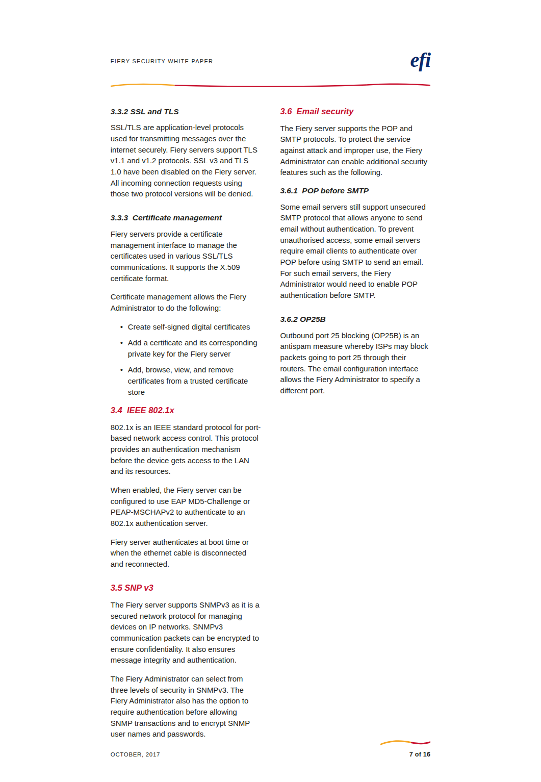Fiery Security White Paper
efi
3.3.2 SSL and TLS
SSL/TLS are application-level protocols used for transmitting messages over the internet securely. Fiery servers support TLS v1.1 and v1.2 protocols. SSL v3 and TLS 1.0 have been disabled on the Fiery server. All incoming connection requests using those two protocol versions will be denied.
3.3.3 Certificate management
Fiery servers provide a certificate management interface to manage the certificates used in various SSL/TLS communications. It supports the X.509 certificate format.
Certificate management allows the Fiery Administrator to do the following:
Create self-signed digital certificates
Add a certificate and its corresponding private key for the Fiery server
Add, browse, view, and remove certificates from a trusted certificate store
3.4 IEEE 802.1x
802.1x is an IEEE standard protocol for port-based network access control. This protocol provides an authentication mechanism before the device gets access to the LAN and its resources.
When enabled, the Fiery server can be configured to use EAP MD5-Challenge or PEAP-MSCHAPv2 to authenticate to an 802.1x authentication server.
Fiery server authenticates at boot time or when the ethernet cable is disconnected and reconnected.
3.5 SNP v3
The Fiery server supports SNMPv3 as it is a secured network protocol for managing devices on IP networks. SNMPv3 communication packets can be encrypted to ensure confidentiality. It also ensures message integrity and authentication.
The Fiery Administrator can select from three levels of security in SNMPv3. The Fiery Administrator also has the option to require authentication before allowing SNMP transactions and to encrypt SNMP user names and passwords.
3.6 Email security
The Fiery server supports the POP and SMTP protocols. To protect the service against attack and improper use, the Fiery Administrator can enable additional security features such as the following.
3.6.1 POP before SMTP
Some email servers still support unsecured SMTP protocol that allows anyone to send email without authentication. To prevent unauthorised access, some email servers require email clients to authenticate over POP before using SMTP to send an email.
For such email servers, the Fiery Administrator would need to enable POP authentication before SMTP.
3.6.2 OP25B
Outbound port 25 blocking (OP25B) is an antispam measure whereby ISPs may block packets going to port 25 through their routers. The email configuration interface allows the Fiery Administrator to specify a different port.
OCTOBER, 2017
7 of 16